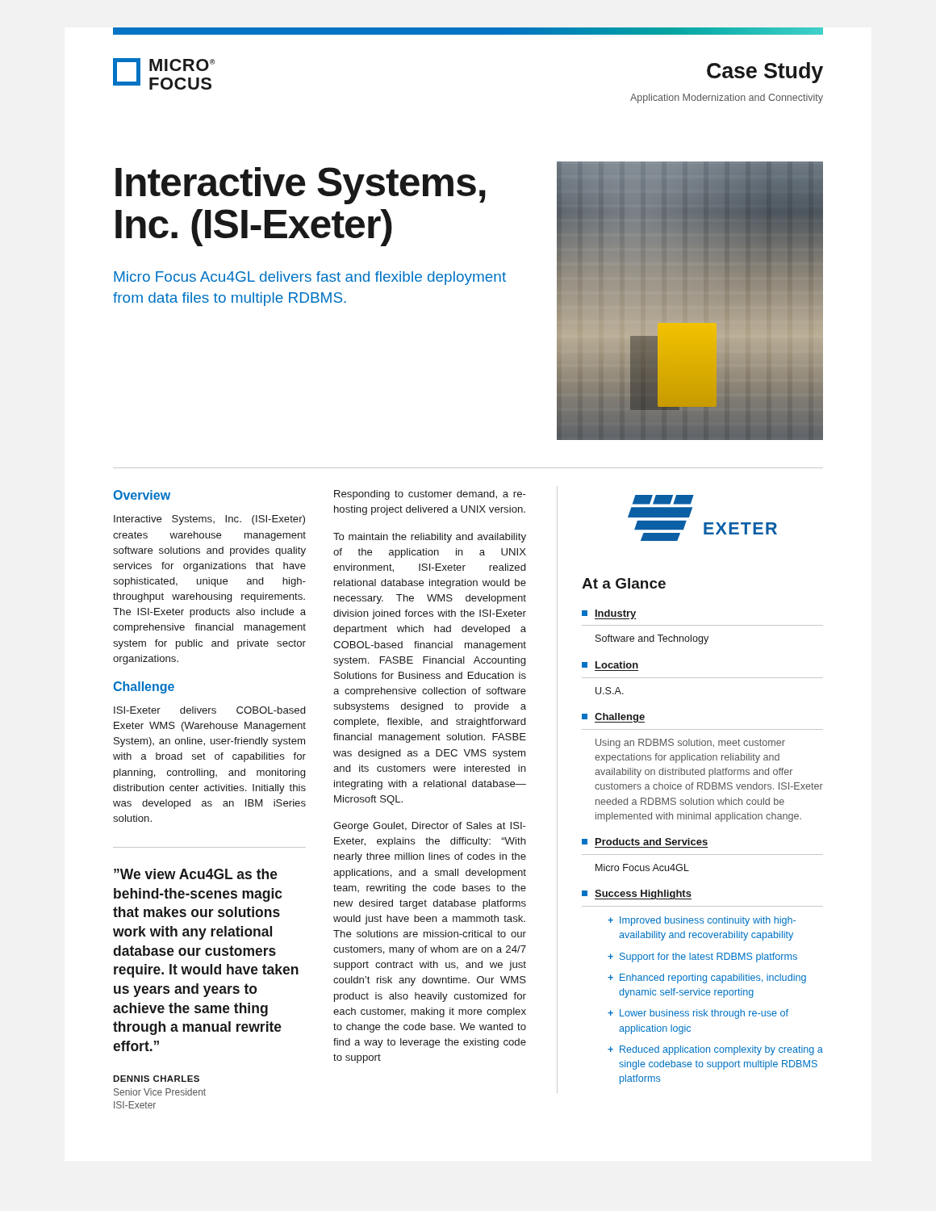MICRO®
FOCUS
Case Study
Application Modernization and Connectivity
Interactive Systems,
Inc. (ISI-Exeter)
Micro Focus Acu4GL delivers fast and flexible deployment from data files to multiple RDBMS.
Overview
Interactive Systems, Inc. (ISI-Exeter) creates warehouse management software solutions and provides quality services for organizations that have sophisticated, unique and high-throughput warehousing requirements. The ISI-Exeter products also include a comprehensive financial management system for public and private sector organizations.
Challenge
ISI-Exeter delivers COBOL-based Exeter WMS (Warehouse Management System), an online, user-friendly system with a broad set of capabilities for planning, controlling, and monitoring distribution center activities. Initially this was developed as an IBM iSeries solution.
”We view Acu4GL as the behind-the-scenes magic that makes our solutions work with any relational database our customers require. It would have taken us years and years to achieve the same thing through a manual rewrite effort.”
Dennis Charles Senior Vice President
ISI-Exeter
Responding to customer demand, a re-hosting project delivered a UNIX version.
To maintain the reliability and availability of the application in a UNIX environment, ISI-Exeter realized relational database integration would be necessary. The WMS development division joined forces with the ISI-Exeter department which had developed a COBOL-based financial management system. FASBE Financial Accounting Solutions for Business and Education is a comprehensive collection of software subsystems designed to provide a complete, flexible, and straightforward financial management solution. FASBE was designed as a DEC VMS system and its customers were interested in integrating with a relational database—Microsoft SQL.
George Goulet, Director of Sales at ISI-Exeter, explains the difficulty: “With nearly three million lines of codes in the applications, and a small development team, rewriting the code bases to the new desired target database platforms would just have been a mammoth task. The solutions are mission-critical to our customers, many of whom are on a 24/7 support contract with us, and we just couldn’t risk any downtime. Our WMS product is also heavily customized for each customer, making it more complex to change the code base. We wanted to find a way to leverage the existing code to support
EXETER
At a Glance
Industry
Software and Technology
Location
U.S.A.
Challenge
Using an RDBMS solution, meet customer expectations for application reliability and availability on distributed platforms and offer customers a choice of RDBMS vendors. ISI-Exeter needed a RDBMS solution which could be implemented with minimal application change.
Products and Services
Micro Focus Acu4GL
Success Highlights
Improved business continuity with high-availability and recoverability capability
Support for the latest RDBMS platforms
Enhanced reporting capabilities, including dynamic self-service reporting
Lower business risk through re-use of application logic
Reduced application complexity by creating a single codebase to support multiple RDBMS platforms